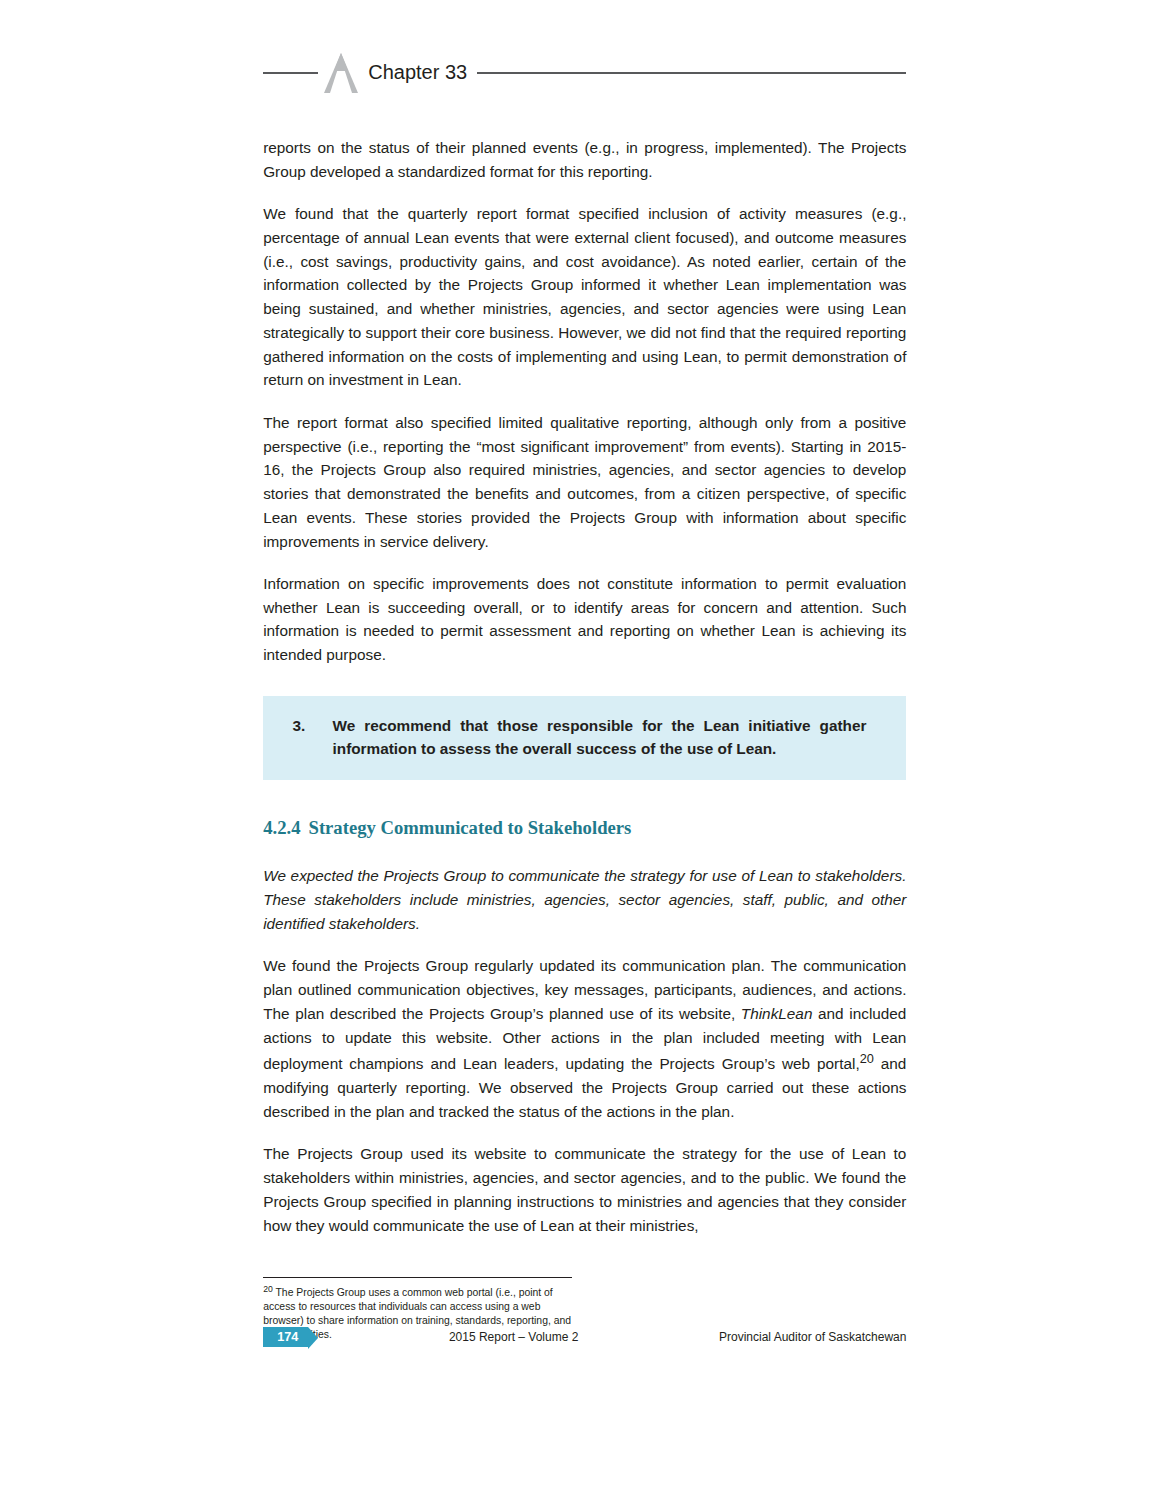Chapter 33
reports on the status of their planned events (e.g., in progress, implemented). The Projects Group developed a standardized format for this reporting.
We found that the quarterly report format specified inclusion of activity measures (e.g., percentage of annual Lean events that were external client focused), and outcome measures (i.e., cost savings, productivity gains, and cost avoidance). As noted earlier, certain of the information collected by the Projects Group informed it whether Lean implementation was being sustained, and whether ministries, agencies, and sector agencies were using Lean strategically to support their core business. However, we did not find that the required reporting gathered information on the costs of implementing and using Lean, to permit demonstration of return on investment in Lean.
The report format also specified limited qualitative reporting, although only from a positive perspective (i.e., reporting the “most significant improvement” from events). Starting in 2015-16, the Projects Group also required ministries, agencies, and sector agencies to develop stories that demonstrated the benefits and outcomes, from a citizen perspective, of specific Lean events. These stories provided the Projects Group with information about specific improvements in service delivery.
Information on specific improvements does not constitute information to permit evaluation whether Lean is succeeding overall, or to identify areas for concern and attention. Such information is needed to permit assessment and reporting on whether Lean is achieving its intended purpose.
3.
We recommend that those responsible for the Lean initiative gather information to assess the overall success of the use of Lean.
4.2.4 Strategy Communicated to Stakeholders
We expected the Projects Group to communicate the strategy for use of Lean to stakeholders. These stakeholders include ministries, agencies, sector agencies, staff, public, and other identified stakeholders.
We found the Projects Group regularly updated its communication plan. The communication plan outlined communication objectives, key messages, participants, audiences, and actions. The plan described the Projects Group’s planned use of its website, ThinkLean and included actions to update this website. Other actions in the plan included meeting with Lean deployment champions and Lean leaders, updating the Projects Group’s web portal,20 and modifying quarterly reporting. We observed the Projects Group carried out these actions described in the plan and tracked the status of the actions in the plan.
The Projects Group used its website to communicate the strategy for the use of Lean to stakeholders within ministries, agencies, and sector agencies, and to the public. We found the Projects Group specified in planning instructions to ministries and agencies that they consider how they would communicate the use of Lean at their ministries,
20 The Projects Group uses a common web portal (i.e., point of access to resources that individuals can access using a web browser) to share information on training, standards, reporting, and Lean activities.
174
2015 Report – Volume 2
Provincial Auditor of Saskatchewan